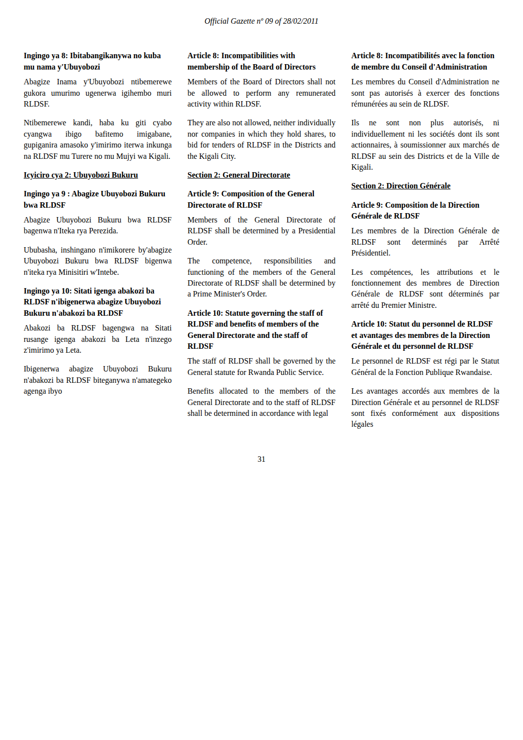Official Gazette nº 09 of 28/02/2011
| Ingingo ya 8: Ibitabangikanywa no kuba mu nama y'Ubuyobozi Abagize Inama y'Ubuyobozi ntibemerewe gukora umurimo ugenerwa igihembo muri RLDSF. Ntibemerewe kandi, haba ku giti cyabo cyangwa ibigo bafitemo imigabane, gupiganira amasoko y'imirimo iterwa inkunga na RLDSF mu Turere no mu Mujyi wa Kigali. Icyiciro cya 2: Ubuyobozi Bukuru Ingingo ya 9 : Abagize Ubuyobozi Bukuru bwa RLDSF Abagize Ubuyobozi Bukuru bwa RLDSF bagenwa n'Iteka rya Perezida. Ububasha, inshingano n'imikorere by'abagize Ubuyobozi Bukuru bwa RLDSF bigenwa n'iteka rya Minisitiri w'Intebe. Ingingo ya 10: Sitati igenga abakozi ba RLDSF n'ibigenerwa abagize Ubuyobozi Bukuru n'abakozi ba RLDSF Abakozi ba RLDSF bagengwa na Sitati rusange igenga abakozi ba Leta n'inzego z'imirimo ya Leta. Ibigenerwa abagize Ubuyobozi Bukuru n'abakozi ba RLDSF biteganywa n'amategeko agenga ibyo | Article 8: Incompatibilities with membership of the Board of Directors Members of the Board of Directors shall not be allowed to perform any remunerated activity within RLDSF. They are also not allowed, neither individually nor companies in which they hold shares, to bid for tenders of RLDSF in the Districts and the Kigali City. Section 2: General Directorate Article 9: Composition of the General Directorate of RLDSF Members of the General Directorate of RLDSF shall be determined by a Presidential Order. The competence, responsibilities and functioning of the members of the General Directorate of RLDSF shall be determined by a Prime Minister's Order. Article 10: Statute governing the staff of RLDSF and benefits of members of the General Directorate and the staff of RLDSF The staff of RLDSF shall be governed by the General statute for Rwanda Public Service. Benefits allocated to the members of the General Directorate and to the staff of RLDSF shall be determined in accordance with legal | Article 8: Incompatibilités avec la fonction de membre du Conseil d'Administration Les membres du Conseil d'Administration ne sont pas autorisés à exercer des fonctions rémunérées au sein de RLDSF. Ils ne sont non plus autorisés, ni individuellement ni les sociétés dont ils sont actionnaires, à soumissionner aux marchés de RLDSF au sein des Districts et de la Ville de Kigali. Section 2: Direction Générale Article 9: Composition de la Direction Générale de RLDSF Les membres de la Direction Générale de RLDSF sont determinés par Arrêté Présidentiel. Les compétences, les attributions et le fonctionnement des membres de Direction Générale de RLDSF sont déterminés par arrêté du Premier Ministre. Article 10: Statut du personnel de RLDSF et avantages des membres de la Direction Générale et du personnel de RLDSF Le personnel de RLDSF est régi par le Statut Général de la Fonction Publique Rwandaise. Les avantages accordés aux membres de la Direction Générale et au personnel de RLDSF sont fixés conformément aux dispositions légales |
31